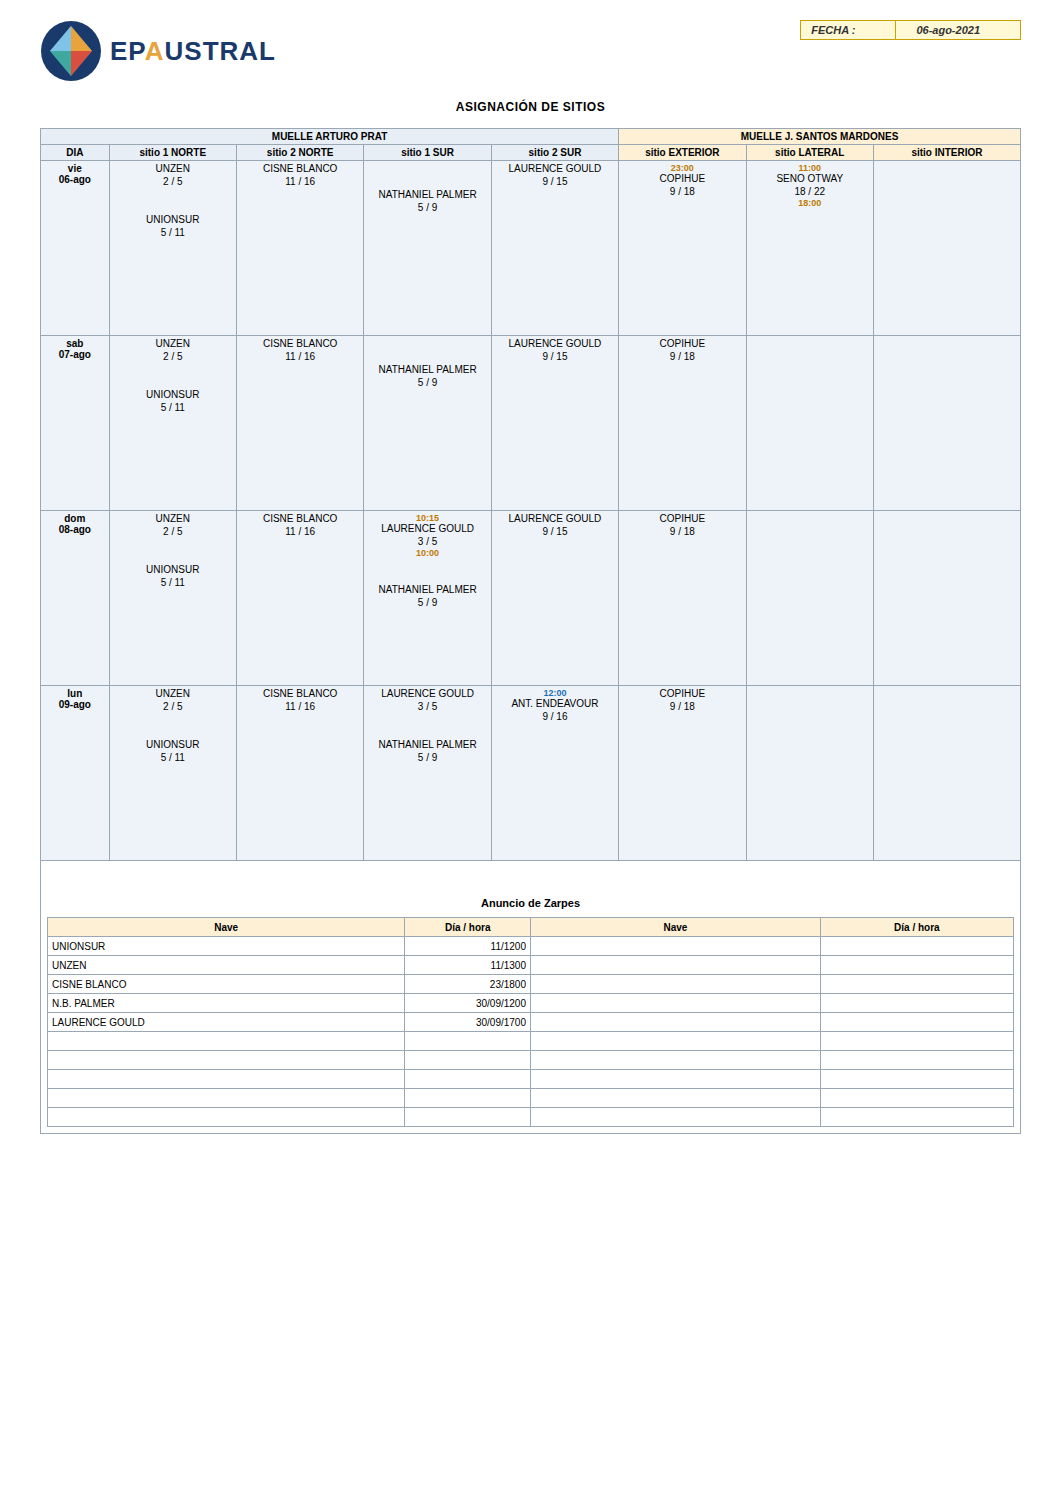EPAUSTRAL
FECHA :
06-ago-2021
ASIGNACIÓN DE SITIOS
| MUELLE ARTURO PRAT | MUELLE J. SANTOS MARDONES |
| --- | --- |
| DIA | sitio 1 NORTE | sitio 2 NORTE | sitio 1 SUR | sitio 2 SUR | sitio EXTERIOR | sitio LATERAL | sitio INTERIOR |
| vie 06-ago | UNZEN 2 / 5 UNIONSUR 5 / 11 | CISNE BLANCO 11 / 16 | NATHANIEL PALMER 5 / 9 | LAURENCE GOULD 9 / 15 | 23:00 COPIHUE 9 / 18 | 11:00 SENO OTWAY 18 / 22 18:00 | |
| sab 07-ago | UNZEN 2 / 5 UNIONSUR 5 / 11 | CISNE BLANCO 11 / 16 | NATHANIEL PALMER 5 / 9 | LAURENCE GOULD 9 / 15 | COPIHUE 9 / 18 | | |
| dom 08-ago | UNZEN 2 / 5 UNIONSUR 5 / 11 | CISNE BLANCO 11 / 16 | 10:15 LAURENCE GOULD 3 / 5 10:00 NATHANIEL PALMER 5 / 9 | LAURENCE GOULD 9 / 15 | COPIHUE 9 / 18 | | |
| lun 09-ago | UNZEN 2 / 5 UNIONSUR 5 / 11 | CISNE BLANCO 11 / 16 | LAURENCE GOULD 3 / 5 NATHANIEL PALMER 5 / 9 | 12:00 ANT. ENDEAVOUR 9 / 16 | COPIHUE 9 / 18 | | |
Anuncio de Zarpes
| Nave | Día / hora | Nave | Día / hora |
| --- | --- | --- | --- |
| UNIONSUR | 11/1200 | | |
| UNZEN | 11/1300 | | |
| CISNE BLANCO | 23/1800 | | |
| N.B. PALMER | 30/09/1200 | | |
| LAURENCE GOULD | 30/09/1700 | | |